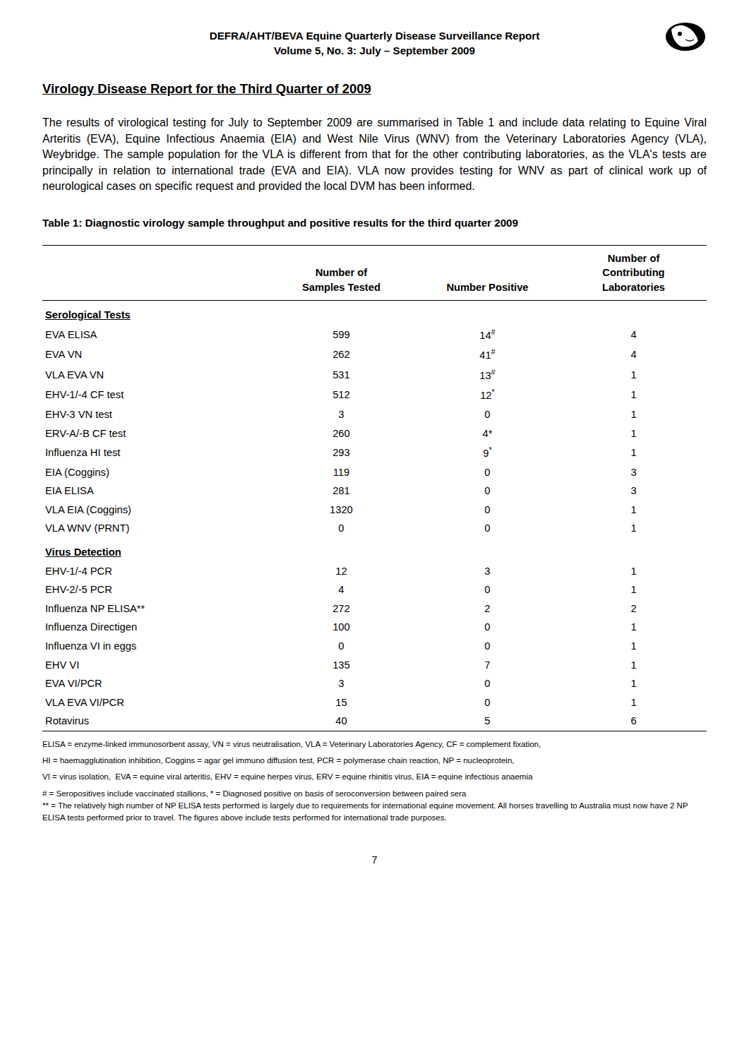DEFRA/AHT/BEVA Equine Quarterly Disease Surveillance Report
Volume 5, No. 3: July – September 2009
Virology Disease Report for the Third Quarter of 2009
The results of virological testing for July to September 2009 are summarised in Table 1 and include data relating to Equine Viral Arteritis (EVA), Equine Infectious Anaemia (EIA) and West Nile Virus (WNV) from the Veterinary Laboratories Agency (VLA), Weybridge. The sample population for the VLA is different from that for the other contributing laboratories, as the VLA's tests are principally in relation to international trade (EVA and EIA). VLA now provides testing for WNV as part of clinical work up of neurological cases on specific request and provided the local DVM has been informed.
Table 1: Diagnostic virology sample throughput and positive results for the third quarter 2009
| | Number of Samples Tested | Number Positive | Number of Contributing Laboratories |
| --- | --- | --- | --- |
| Serological Tests |
| EVA ELISA | 599 | 14 # | 4 |
| EVA VN | 262 | 41 # | 4 |
| VLA EVA VN | 531 | 13 # | 1 |
| EHV-1/-4 CF test | 512 | 12 * | 1 |
| EHV-3 VN test | 3 | 0 | 1 |
| ERV-A/-B CF test | 260 | 4* | 1 |
| Influenza HI test | 293 | 9 * | 1 |
| EIA (Coggins) | 119 | 0 | 3 |
| EIA ELISA | 281 | 0 | 3 |
| VLA EIA (Coggins) | 1320 | 0 | 1 |
| VLA WNV (PRNT) | 0 | 0 | 1 |
| Virus Detection |
| EHV-1/-4 PCR | 12 | 3 | 1 |
| EHV-2/-5 PCR | 4 | 0 | 1 |
| Influenza NP ELISA** | 272 | 2 | 2 |
| Influenza Directigen | 100 | 0 | 1 |
| Influenza VI in eggs | 0 | 0 | 1 |
| EHV VI | 135 | 7 | 1 |
| EVA VI/PCR | 3 | 0 | 1 |
| VLA EVA VI/PCR | 15 | 0 | 1 |
| Rotavirus | 40 | 5 | 6 |
ELISA = enzyme-linked immunosorbent assay, VN = virus neutralisation, VLA = Veterinary Laboratories Agency, CF = complement fixation,
HI = haemagglutination inhibition, Coggins = agar gel immuno diffusion test, PCR = polymerase chain reaction, NP = nucleoprotein,
VI = virus isolation, EVA = equine viral arteritis, EHV = equine herpes virus, ERV = equine rhinitis virus, EIA = equine infectious anaemia
# = Seropositives include vaccinated stallions, * = Diagnosed positive on basis of seroconversion between paired sera
** = The relatively high number of NP ELISA tests performed is largely due to requirements for international equine movement. All horses travelling to Australia must now have 2 NP ELISA tests performed prior to travel. The figures above include tests performed for international trade purposes.
7